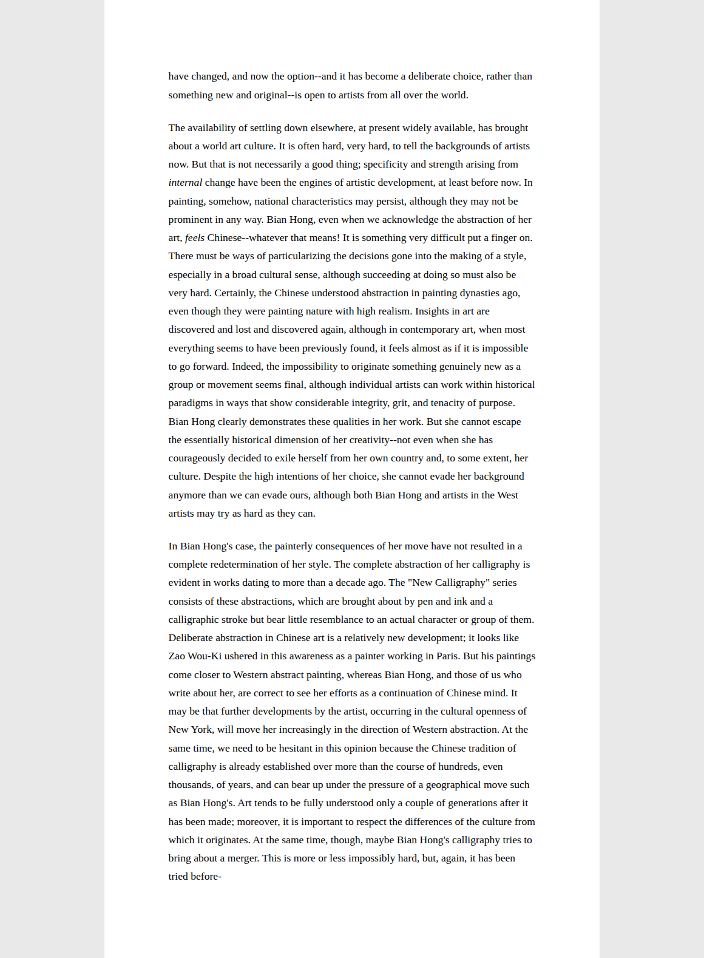have changed, and now the option--and it has become a deliberate choice, rather than something new and original--is open to artists from all over the world.
The availability of settling down elsewhere, at present widely available, has brought about a world art culture. It is often hard, very hard, to tell the backgrounds of artists now. But that is not necessarily a good thing; specificity and strength arising from internal change have been the engines of artistic development, at least before now. In painting, somehow, national characteristics may persist, although they may not be prominent in any way. Bian Hong, even when we acknowledge the abstraction of her art, feels Chinese--whatever that means! It is something very difficult put a finger on. There must be ways of particularizing the decisions gone into the making of a style, especially in a broad cultural sense, although succeeding at doing so must also be very hard. Certainly, the Chinese understood abstraction in painting dynasties ago, even though they were painting nature with high realism. Insights in art are discovered and lost and discovered again, although in contemporary art, when most everything seems to have been previously found, it feels almost as if it is impossible to go forward. Indeed, the impossibility to originate something genuinely new as a group or movement seems final, although individual artists can work within historical paradigms in ways that show considerable integrity, grit, and tenacity of purpose. Bian Hong clearly demonstrates these qualities in her work. But she cannot escape the essentially historical dimension of her creativity--not even when she has courageously decided to exile herself from her own country and, to some extent, her culture. Despite the high intentions of her choice, she cannot evade her background anymore than we can evade ours, although both Bian Hong and artists in the West artists may try as hard as they can.
In Bian Hong's case, the painterly consequences of her move have not resulted in a complete redetermination of her style. The complete abstraction of her calligraphy is evident in works dating to more than a decade ago. The "New Calligraphy" series consists of these abstractions, which are brought about by pen and ink and a calligraphic stroke but bear little resemblance to an actual character or group of them. Deliberate abstraction in Chinese art is a relatively new development; it looks like Zao Wou-Ki ushered in this awareness as a painter working in Paris. But his paintings come closer to Western abstract painting, whereas Bian Hong, and those of us who write about her, are correct to see her efforts as a continuation of Chinese mind. It may be that further developments by the artist, occurring in the cultural openness of New York, will move her increasingly in the direction of Western abstraction. At the same time, we need to be hesitant in this opinion because the Chinese tradition of calligraphy is already established over more than the course of hundreds, even thousands, of years, and can bear up under the pressure of a geographical move such as Bian Hong's. Art tends to be fully understood only a couple of generations after it has been made; moreover, it is important to respect the differences of the culture from which it originates. At the same time, though, maybe Bian Hong's calligraphy tries to bring about a merger. This is more or less impossibly hard, but, again, it has been tried before-